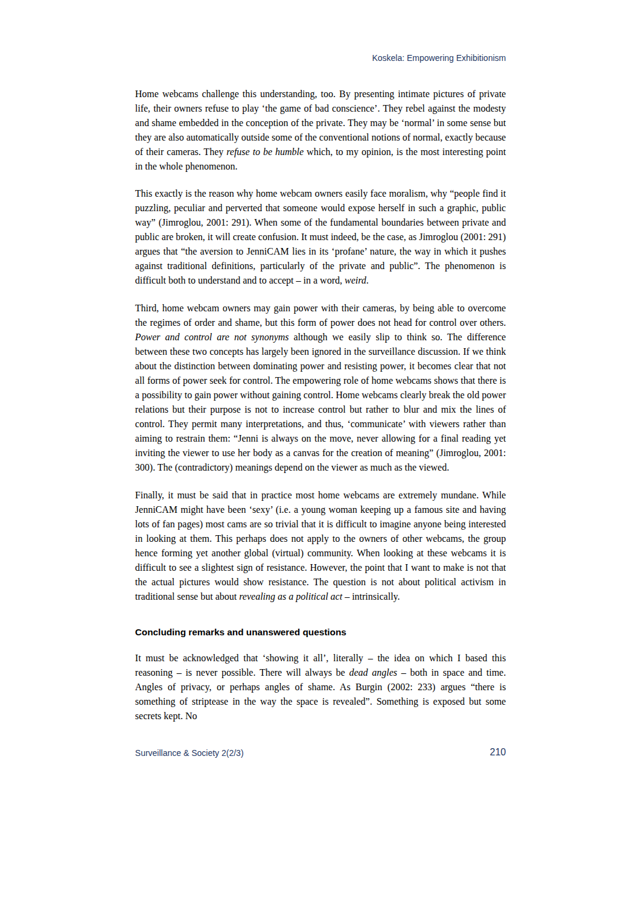Koskela: Empowering Exhibitionism
Home webcams challenge this understanding, too. By presenting intimate pictures of private life, their owners refuse to play ‘the game of bad conscience’. They rebel against the modesty and shame embedded in the conception of the private. They may be ‘normal’ in some sense but they are also automatically outside some of the conventional notions of normal, exactly because of their cameras. They refuse to be humble which, to my opinion, is the most interesting point in the whole phenomenon.
This exactly is the reason why home webcam owners easily face moralism, why “people find it puzzling, peculiar and perverted that someone would expose herself in such a graphic, public way” (Jimroglou, 2001: 291). When some of the fundamental boundaries between private and public are broken, it will create confusion. It must indeed, be the case, as Jimroglou (2001: 291) argues that “the aversion to JenniCAM lies in its ‘profane’ nature, the way in which it pushes against traditional definitions, particularly of the private and public”. The phenomenon is difficult both to understand and to accept – in a word, weird.
Third, home webcam owners may gain power with their cameras, by being able to overcome the regimes of order and shame, but this form of power does not head for control over others. Power and control are not synonyms although we easily slip to think so. The difference between these two concepts has largely been ignored in the surveillance discussion. If we think about the distinction between dominating power and resisting power, it becomes clear that not all forms of power seek for control. The empowering role of home webcams shows that there is a possibility to gain power without gaining control. Home webcams clearly break the old power relations but their purpose is not to increase control but rather to blur and mix the lines of control. They permit many interpretations, and thus, ‘communicate’ with viewers rather than aiming to restrain them: “Jenni is always on the move, never allowing for a final reading yet inviting the viewer to use her body as a canvas for the creation of meaning” (Jimroglou, 2001: 300). The (contradictory) meanings depend on the viewer as much as the viewed.
Finally, it must be said that in practice most home webcams are extremely mundane. While JenniCAM might have been ‘sexy’ (i.e. a young woman keeping up a famous site and having lots of fan pages) most cams are so trivial that it is difficult to imagine anyone being interested in looking at them. This perhaps does not apply to the owners of other webcams, the group hence forming yet another global (virtual) community. When looking at these webcams it is difficult to see a slightest sign of resistance. However, the point that I want to make is not that the actual pictures would show resistance. The question is not about political activism in traditional sense but about revealing as a political act – intrinsically.
Concluding remarks and unanswered questions
It must be acknowledged that ‘showing it all’, literally – the idea on which I based this reasoning – is never possible. There will always be dead angles – both in space and time. Angles of privacy, or perhaps angles of shame. As Burgin (2002: 233) argues “there is something of striptease in the way the space is revealed”. Something is exposed but some secrets kept. No
Surveillance & Society 2(2/3) 210